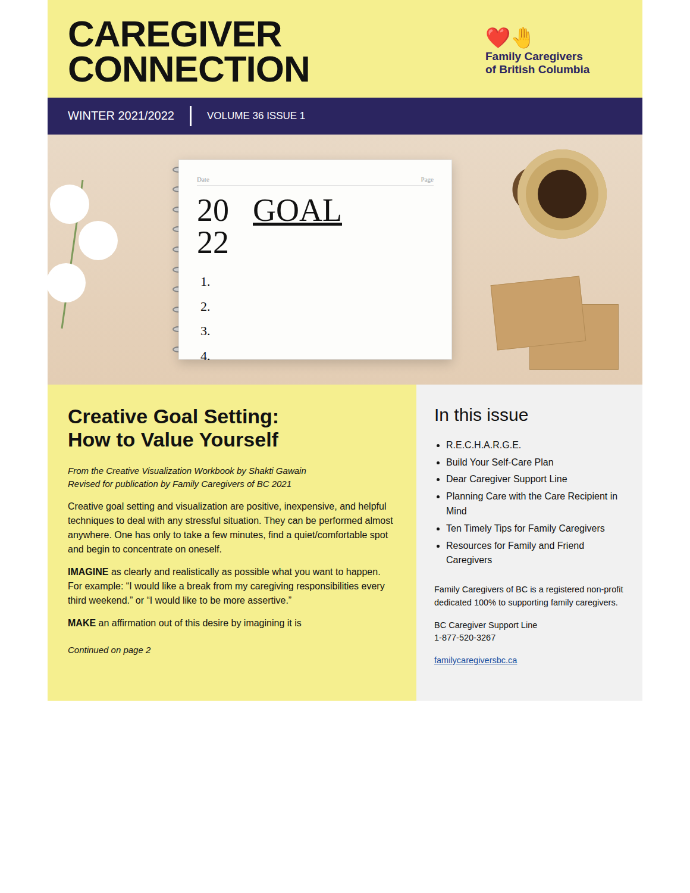CAREGIVER
CONNECTION
❤️🤚
Family Caregivers
of British Columbia
WINTER 2021/2022 VOLUME 36 ISSUE 1
Date Page
20
22 GOAL
1.
2.
3.
4.
Creative Goal Setting:
How to Value Yourself
From the Creative Visualization Workbook by Shakti Gawain
Revised for publication by Family Caregivers of BC 2021
Creative goal setting and visualization are positive, inexpensive, and helpful techniques to deal with any stressful situation. They can be performed almost anywhere. One has only to take a few minutes, find a quiet/comfortable spot and begin to concentrate on oneself.
IMAGINE as clearly and realistically as possible what you want to happen. For example: “I would like a break from my caregiving responsibilities every third weekend.” or “I would like to be more assertive.”
MAKE an affirmation out of this desire by imagining it is
Continued on page 2
In this issue
R.E.C.H.A.R.G.E.
Build Your Self-Care Plan
Dear Caregiver Support Line
Planning Care with the Care Recipient in Mind
Ten Timely Tips for Family Caregivers
Resources for Family and Friend Caregivers
Family Caregivers of BC is a registered non-profit dedicated 100% to supporting family caregivers.
BC Caregiver Support Line
1-877-520-3267
familycaregiversbc.ca